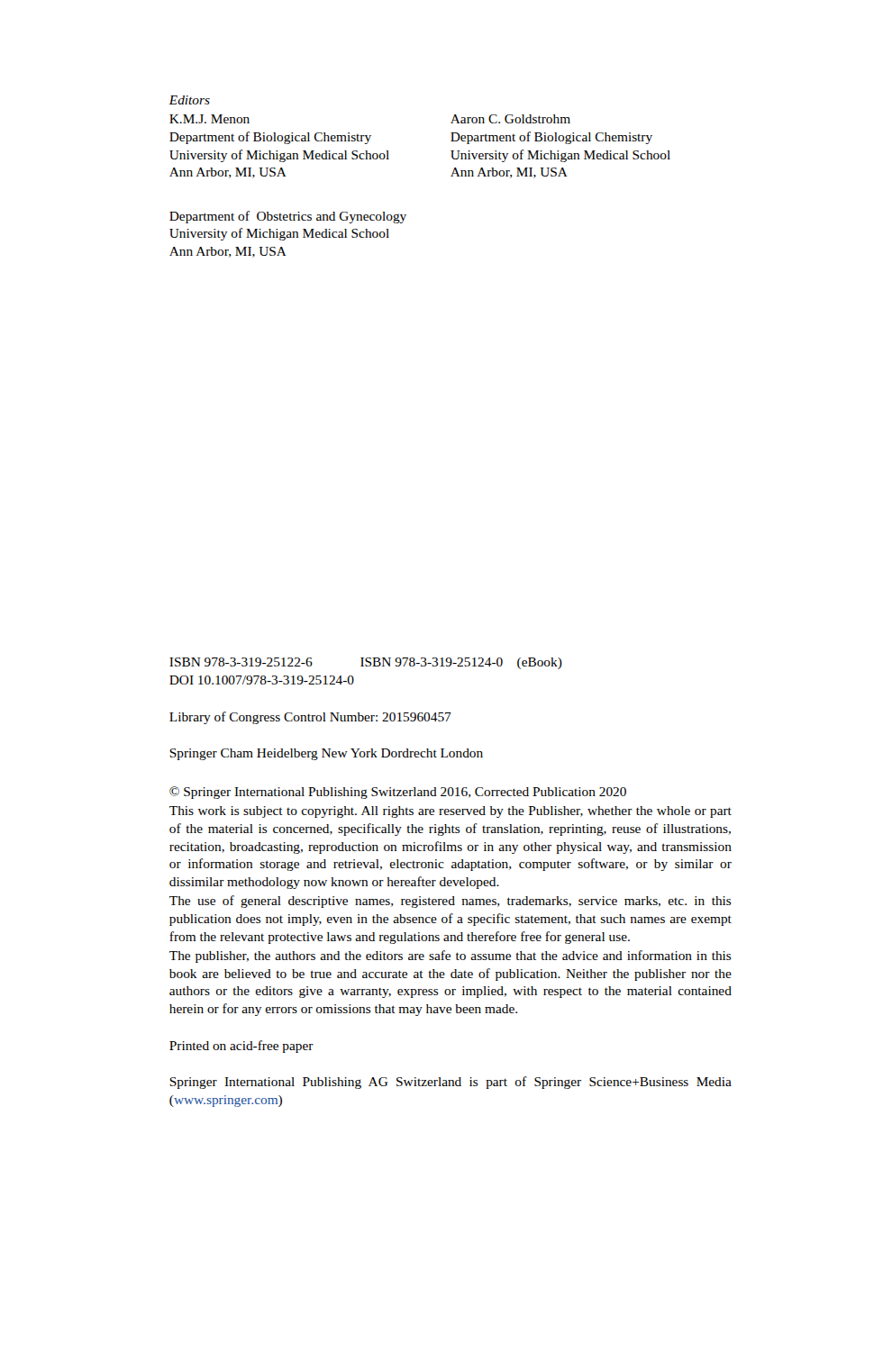Editors
K.M.J. Menon
Department of Biological Chemistry
University of Michigan Medical School
Ann Arbor, MI, USA
Aaron C. Goldstrohm
Department of Biological Chemistry
University of Michigan Medical School
Ann Arbor, MI, USA
Department of Obstetrics and Gynecology
University of Michigan Medical School
Ann Arbor, MI, USA
ISBN 978-3-319-25122-6 ISBN 978-3-319-25124-0 (eBook)
DOI 10.1007/978-3-319-25124-0
Library of Congress Control Number: 2015960457
Springer Cham Heidelberg New York Dordrecht London
© Springer International Publishing Switzerland 2016, Corrected Publication 2020
This work is subject to copyright. All rights are reserved by the Publisher, whether the whole or part of the material is concerned, specifically the rights of translation, reprinting, reuse of illustrations, recitation, broadcasting, reproduction on microfilms or in any other physical way, and transmission or information storage and retrieval, electronic adaptation, computer software, or by similar or dissimilar methodology now known or hereafter developed.
The use of general descriptive names, registered names, trademarks, service marks, etc. in this publication does not imply, even in the absence of a specific statement, that such names are exempt from the relevant protective laws and regulations and therefore free for general use.
The publisher, the authors and the editors are safe to assume that the advice and information in this book are believed to be true and accurate at the date of publication. Neither the publisher nor the authors or the editors give a warranty, express or implied, with respect to the material contained herein or for any errors or omissions that may have been made.
Printed on acid-free paper
Springer International Publishing AG Switzerland is part of Springer Science+Business Media (www.springer.com)